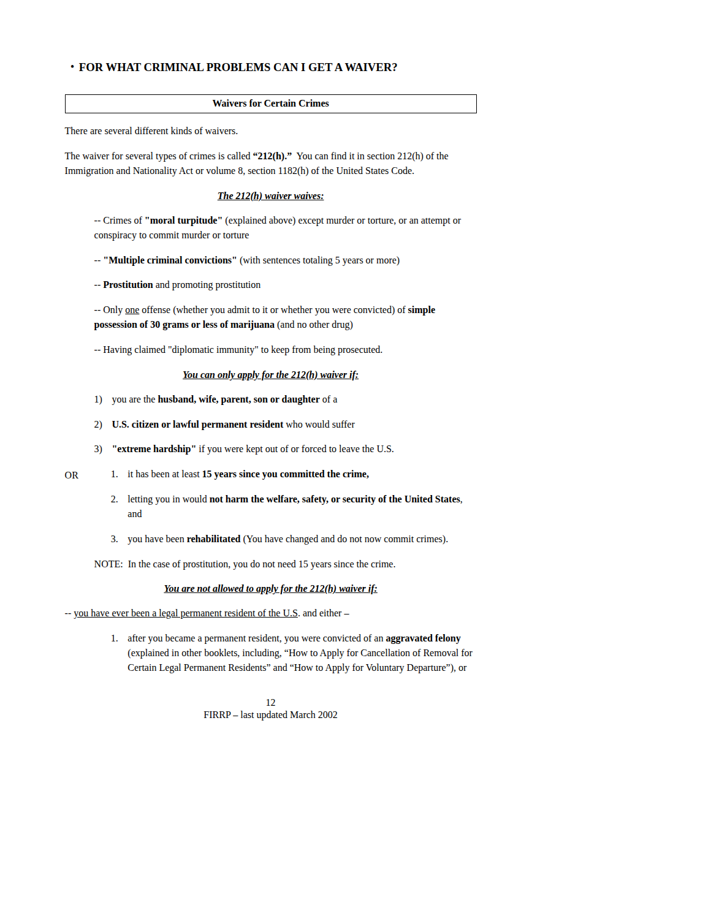FOR WHAT CRIMINAL PROBLEMS CAN I GET A WAIVER?
Waivers for Certain Crimes
There are several different kinds of waivers.
The waiver for several types of crimes is called “212(h).” You can find it in section 212(h) of the Immigration and Nationality Act or volume 8, section 1182(h) of the United States Code.
The 212(h) waiver waives:
-- Crimes of "moral turpitude" (explained above) except murder or torture, or an attempt or conspiracy to commit murder or torture
-- "Multiple criminal convictions" (with sentences totaling 5 years or more)
-- Prostitution and promoting prostitution
-- Only one offense (whether you admit to it or whether you were convicted) of simple possession of 30 grams or less of marijuana (and no other drug)
-- Having claimed "diplomatic immunity" to keep from being prosecuted.
You can only apply for the 212(h) waiver if:
1) you are the husband, wife, parent, son or daughter of a
2) U.S. citizen or lawful permanent resident who would suffer
3)"extreme hardship" if you were kept out of or forced to leave the U.S.
OR
it has been at least 15 years since you committed the crime,
letting you in would not harm the welfare, safety, or security of the United States, and
you have been rehabilitated (You have changed and do not now commit crimes).
NOTE: In the case of prostitution, you do not need 15 years since the crime.
You are not allowed to apply for the 212(h) waiver if:
-- you have ever been a legal permanent resident of the U.S. and either –
after you became a permanent resident, you were convicted of an aggravated felony (explained in other booklets, including, “How to Apply for Cancellation of Removal for Certain Legal Permanent Residents” and “How to Apply for Voluntary Departure”), or
12
FIRRP – last updated March 2002